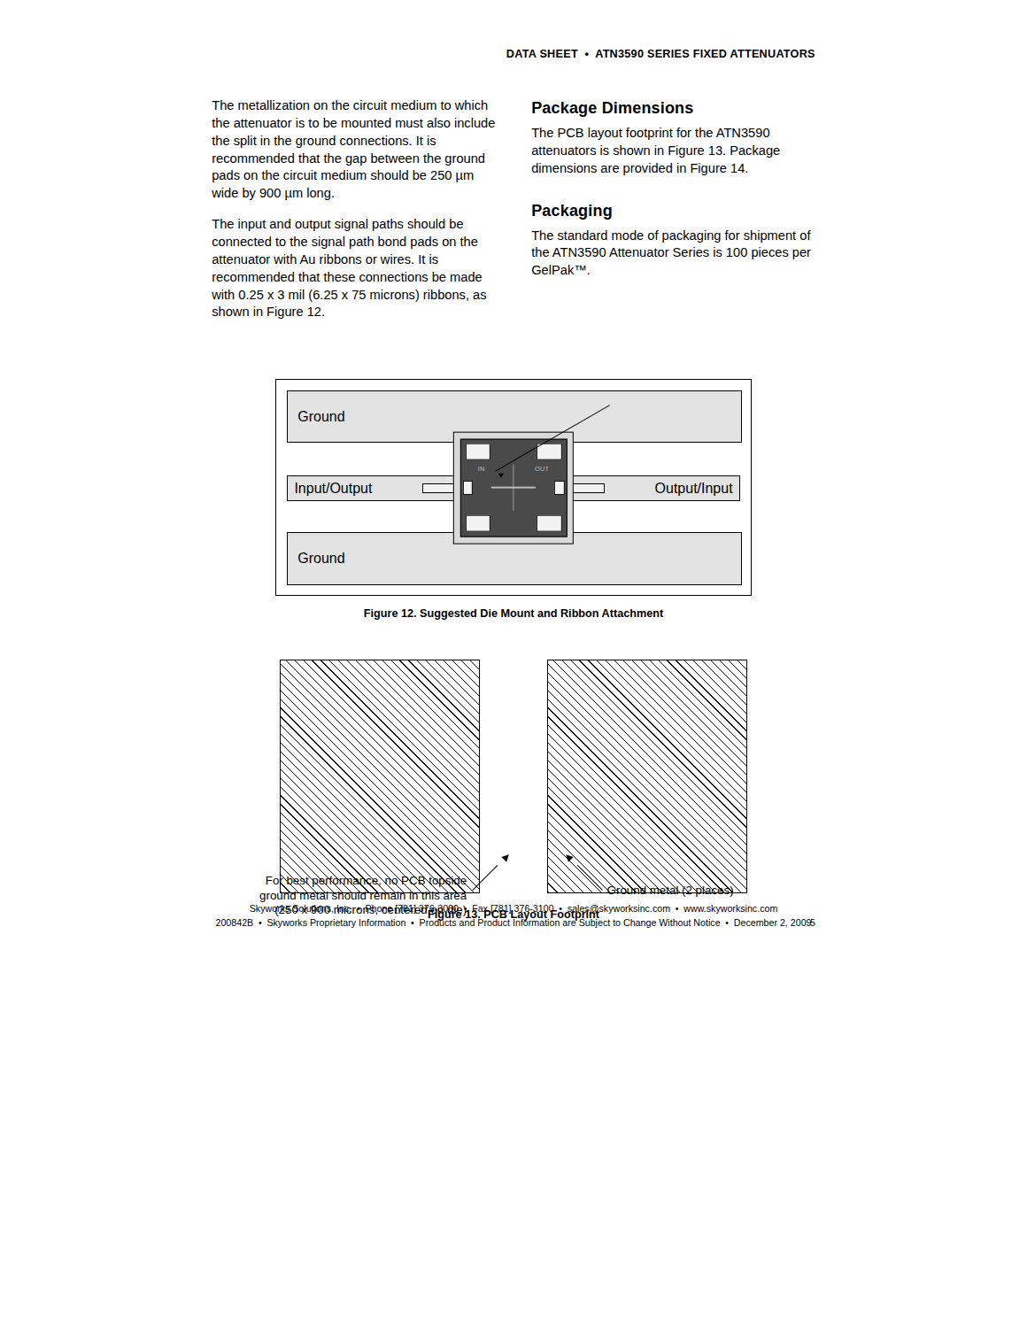DATA SHEET • ATN3590 SERIES FIXED ATTENUATORS
The metallization on the circuit medium to which the attenuator is to be mounted must also include the split in the ground connections. It is recommended that the gap between the ground pads on the circuit medium should be 250 µm wide by 900 µm long.
The input and output signal paths should be connected to the signal path bond pads on the attenuator with Au ribbons or wires. It is recommended that these connections be made with 0.25 x 3 mil (6.25 x 75 microns) ribbons, as shown in Figure 12.
Package Dimensions
The PCB layout footprint for the ATN3590 attenuators is shown in Figure 13. Package dimensions are provided in Figure 14.
Packaging
The standard mode of packaging for shipment of the ATN3590 Attenuator Series is 100 pieces per GelPak™.
0.25 x 3 mil Au Ribbon
(2 Places)
Ground
Ground
Input/Output
Output/Input
IN
OUT
Figure 12. Suggested Die Mount and Ribbon Attachment
For best performance, no PCB topside
ground metal should remain in this area
(250 x 900 microns, centered on die)
Ground metal (2 places)
Figure 13. PCB Layout Footprint
Skyworks Solutions, Inc.•Phone [781] 376-3000•Fax [781] 376-3100•sales@skyworksinc.com•www.skyworksinc.com
200842B•Skyworks Proprietary Information•Products and Product Information are Subject to Change Without Notice•December 2, 2009 5